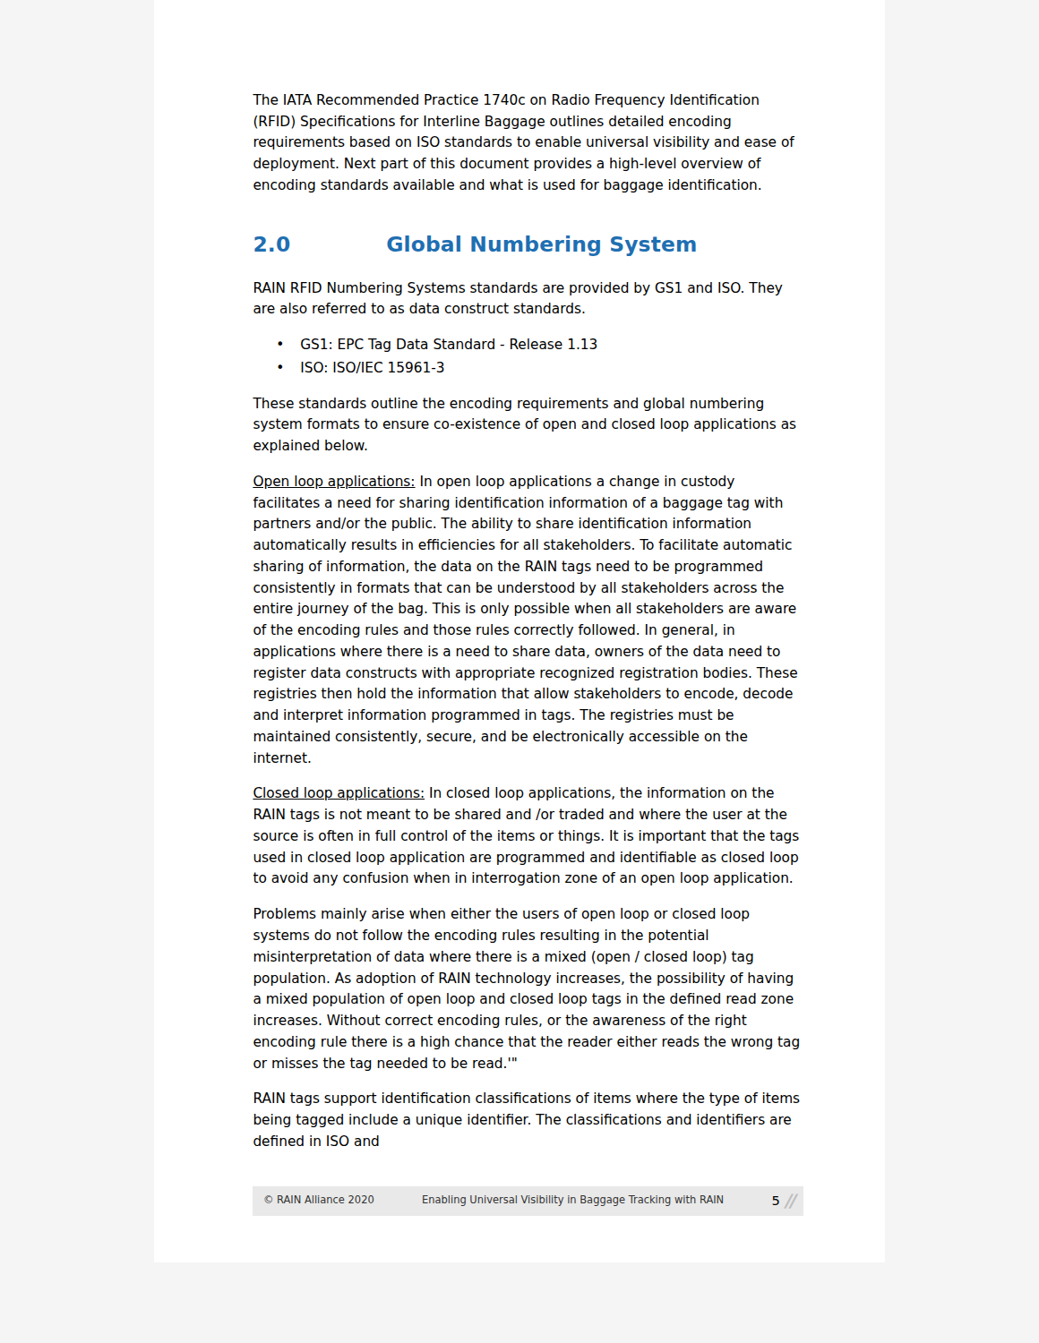The IATA Recommended Practice 1740c on Radio Frequency Identification (RFID) Specifications for Interline Baggage outlines detailed encoding requirements based on ISO standards to enable universal visibility and ease of deployment. Next part of this document provides a high-level overview of encoding standards available and what is used for baggage identification.
2.0 Global Numbering System
RAIN RFID Numbering Systems standards are provided by GS1 and ISO. They are also referred to as data construct standards.
GS1: EPC Tag Data Standard - Release 1.13
ISO: ISO/IEC 15961-3
These standards outline the encoding requirements and global numbering system formats to ensure co-existence of open and closed loop applications as explained below.
Open loop applications: In open loop applications a change in custody facilitates a need for sharing identification information of a baggage tag with partners and/or the public. The ability to share identification information automatically results in efficiencies for all stakeholders. To facilitate automatic sharing of information, the data on the RAIN tags need to be programmed consistently in formats that can be understood by all stakeholders across the entire journey of the bag. This is only possible when all stakeholders are aware of the encoding rules and those rules correctly followed. In general, in applications where there is a need to share data, owners of the data need to register data constructs with appropriate recognized registration bodies. These registries then hold the information that allow stakeholders to encode, decode and interpret information programmed in tags. The registries must be maintained consistently, secure, and be electronically accessible on the internet.
Closed loop applications: In closed loop applications, the information on the RAIN tags is not meant to be shared and /or traded and where the user at the source is often in full control of the items or things. It is important that the tags used in closed loop application are programmed and identifiable as closed loop to avoid any confusion when in interrogation zone of an open loop application.
Problems mainly arise when either the users of open loop or closed loop systems do not follow the encoding rules resulting in the potential misinterpretation of data where there is a mixed (open / closed loop) tag population. As adoption of RAIN technology increases, the possibility of having a mixed population of open loop and closed loop tags in the defined read zone increases. Without correct encoding rules, or the awareness of the right encoding rule there is a high chance that the reader either reads the wrong tag or misses the tag needed to be read.'"
RAIN tags support identification classifications of items where the type of items being tagged include a unique identifier. The classifications and identifiers are defined in ISO and
© RAIN Alliance 2020
Enabling Universal Visibility in Baggage Tracking with RAIN
5
//